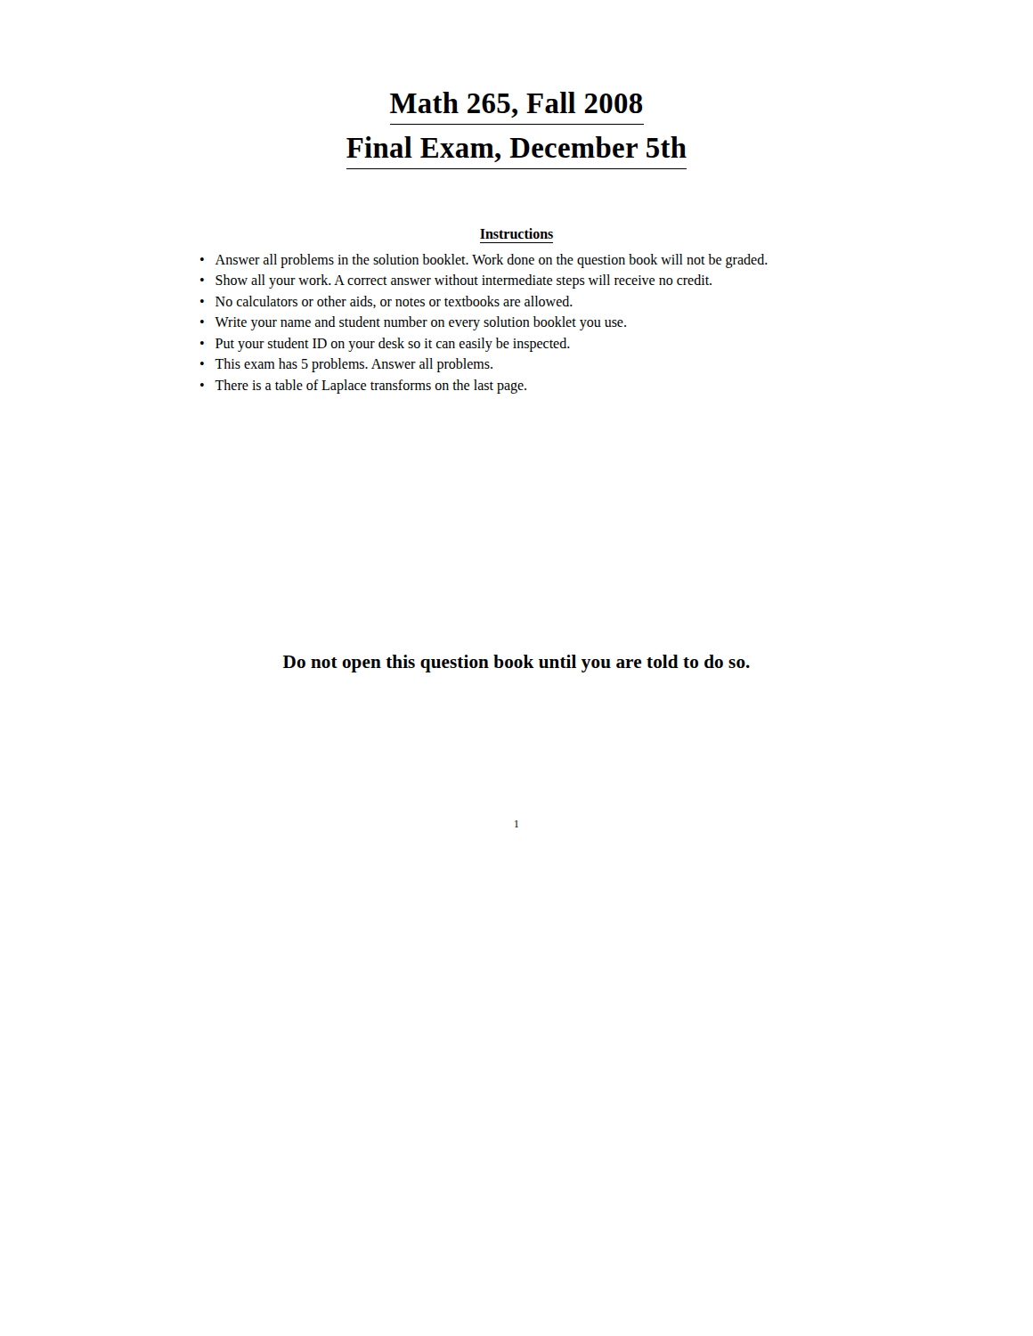Math 265, Fall 2008 Final Exam, December 5th
Instructions
Answer all problems in the solution booklet. Work done on the question book will not be graded.
Show all your work. A correct answer without intermediate steps will receive no credit.
No calculators or other aids, or notes or textbooks are allowed.
Write your name and student number on every solution booklet you use.
Put your student ID on your desk so it can easily be inspected.
This exam has 5 problems. Answer all problems.
There is a table of Laplace transforms on the last page.
Do not open this question book until you are told to do so.
1